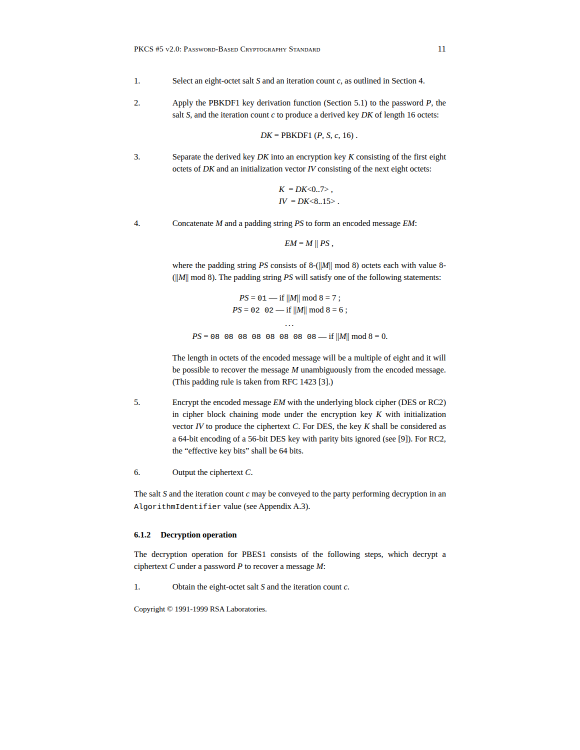PKCS #5 v2.0: Password-Based Cryptography Standard 11
1. Select an eight-octet salt S and an iteration count c, as outlined in Section 4.
2. Apply the PBKDF1 key derivation function (Section 5.1) to the password P, the salt S, and the iteration count c to produce a derived key DK of length 16 octets:
DK = PBKDF1 (P, S, c, 16) .
3. Separate the derived key DK into an encryption key K consisting of the first eight octets of DK and an initialization vector IV consisting of the next eight octets:
K = DK<0..7> ,
IV = DK<8..15> .
4. Concatenate M and a padding string PS to form an encoded message EM:
EM = M || PS ,
where the padding string PS consists of 8-(||M|| mod 8) octets each with value 8-(||M|| mod 8). The padding string PS will satisfy one of the following statements:
PS = 01 — if ||M|| mod 8 = 7 ;
PS = 02 02 — if ||M|| mod 8 = 6 ;
...
PS = 08 08 08 08 08 08 08 08 — if ||M|| mod 8 = 0.
The length in octets of the encoded message will be a multiple of eight and it will be possible to recover the message M unambiguously from the encoded message. (This padding rule is taken from RFC 1423 [3].)
5. Encrypt the encoded message EM with the underlying block cipher (DES or RC2) in cipher block chaining mode under the encryption key K with initialization vector IV to produce the ciphertext C. For DES, the key K shall be considered as a 64-bit encoding of a 56-bit DES key with parity bits ignored (see [9]). For RC2, the “effective key bits” shall be 64 bits.
6. Output the ciphertext C.
The salt S and the iteration count c may be conveyed to the party performing decryption in an AlgorithmIdentifier value (see Appendix A.3).
6.1.2 Decryption operation
The decryption operation for PBES1 consists of the following steps, which decrypt a ciphertext C under a password P to recover a message M:
1. Obtain the eight-octet salt S and the iteration count c.
Copyright © 1991-1999 RSA Laboratories.